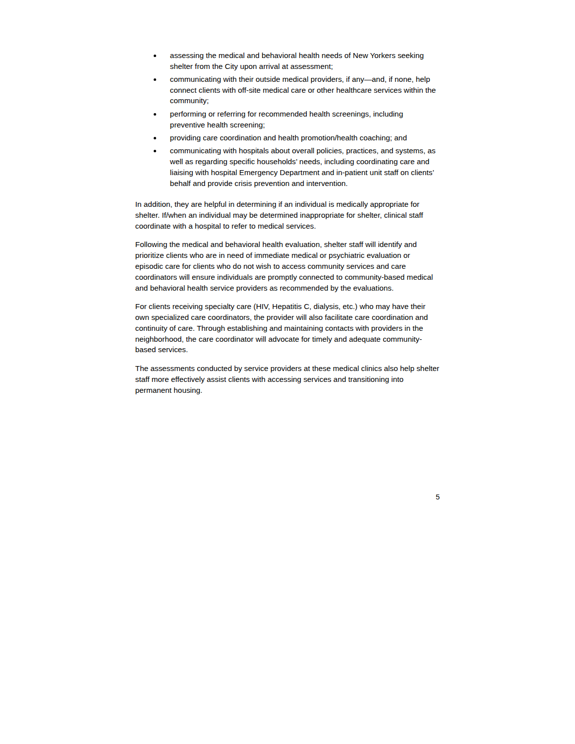assessing the medical and behavioral health needs of New Yorkers seeking shelter from the City upon arrival at assessment;
communicating with their outside medical providers, if any—and, if none, help connect clients with off-site medical care or other healthcare services within the community;
performing or referring for recommended health screenings, including preventive health screening;
providing care coordination and health promotion/health coaching; and
communicating with hospitals about overall policies, practices, and systems, as well as regarding specific households’ needs, including coordinating care and liaising with hospital Emergency Department and in-patient unit staff on clients’ behalf and provide crisis prevention and intervention.
In addition, they are helpful in determining if an individual is medically appropriate for shelter. If/when an individual may be determined inappropriate for shelter, clinical staff coordinate with a hospital to refer to medical services.
Following the medical and behavioral health evaluation, shelter staff will identify and prioritize clients who are in need of immediate medical or psychiatric evaluation or episodic care for clients who do not wish to access community services and care coordinators will ensure individuals are promptly connected to community-based medical and behavioral health service providers as recommended by the evaluations.
For clients receiving specialty care (HIV, Hepatitis C, dialysis, etc.) who may have their own specialized care coordinators, the provider will also facilitate care coordination and continuity of care. Through establishing and maintaining contacts with providers in the neighborhood, the care coordinator will advocate for timely and adequate community-based services.
The assessments conducted by service providers at these medical clinics also help shelter staff more effectively assist clients with accessing services and transitioning into permanent housing.
5